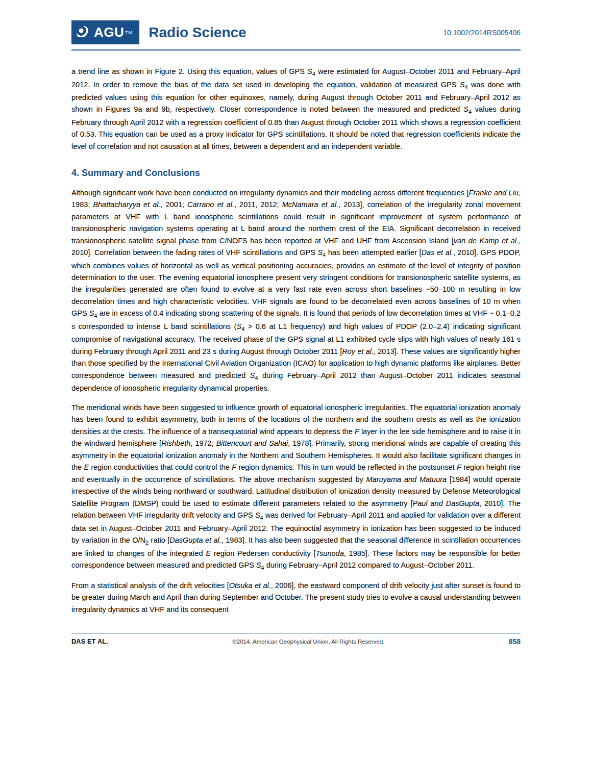AGUTM
Radio Science
10.1002/2014RS005406
a trend line as shown in Figure 2. Using this equation, values of GPS S4 were estimated for August–October 2011 and February–April 2012. In order to remove the bias of the data set used in developing the equation, validation of measured GPS S4 was done with predicted values using this equation for other equinoxes, namely, during August through October 2011 and February–April 2012 as shown in Figures 9a and 9b, respectively. Closer correspondence is noted between the measured and predicted S4 values during February through April 2012 with a regression coefficient of 0.85 than August through October 2011 which shows a regression coefficient of 0.53. This equation can be used as a proxy indicator for GPS scintillations. It should be noted that regression coefficients indicate the level of correlation and not causation at all times, between a dependent and an independent variable.
4. Summary and Conclusions
Although significant work have been conducted on irregularity dynamics and their modeling across different frequencies [Franke and Liu, 1983; Bhattacharyya et al., 2001; Carrano et al., 2011, 2012; McNamara et al., 2013], correlation of the irregularity zonal movement parameters at VHF with L band ionospheric scintillations could result in significant improvement of system performance of transionospheric navigation systems operating at L band around the northern crest of the EIA. Significant decorrelation in received transionospheric satellite signal phase from C/NOFS has been reported at VHF and UHF from Ascension Island [van de Kamp et al., 2010]. Correlation between the fading rates of VHF scintillations and GPS S4 has been attempted earlier [Das et al., 2010]. GPS PDOP, which combines values of horizontal as well as vertical positioning accuracies, provides an estimate of the level of integrity of position determination to the user. The evening equatorial ionosphere present very stringent conditions for transionospheric satellite systems, as the irregularities generated are often found to evolve at a very fast rate even across short baselines ~50–100 m resulting in low decorrelation times and high characteristic velocities. VHF signals are found to be decorrelated even across baselines of 10 m when GPS S4 are in excess of 0.4 indicating strong scattering of the signals. It is found that periods of low decorrelation times at VHF ~ 0.1–0.2 s corresponded to intense L band scintillations (S4 > 0.6 at L1 frequency) and high values of PDOP (2.0–2.4) indicating significant compromise of navigational accuracy. The received phase of the GPS signal at L1 exhibited cycle slips with high values of nearly 161 s during February through April 2011 and 23 s during August through October 2011 [Roy et al., 2013]. These values are significantly higher than those specified by the International Civil Aviation Organization (ICAO) for application to high dynamic platforms like airplanes. Better correspondence between measured and predicted S4 during February–April 2012 than August–October 2011 indicates seasonal dependence of ionospheric irregularity dynamical properties.
The meridional winds have been suggested to influence growth of equatorial ionospheric irregularities. The equatorial ionization anomaly has been found to exhibit asymmetry, both in terms of the locations of the northern and the southern crests as well as the ionization densities at the crests. The influence of a transequatorial wind appears to depress the F layer in the lee side hemisphere and to raise it in the windward hemisphere [Rishbeth, 1972; Bittencourt and Sahai, 1978]. Primarily, strong meridional winds are capable of creating this asymmetry in the equatorial ionization anomaly in the Northern and Southern Hemispheres. It would also facilitate significant changes in the E region conductivities that could control the F region dynamics. This in turn would be reflected in the postsunset F region height rise and eventually in the occurrence of scintillations. The above mechanism suggested by Maruyama and Matuura [1984] would operate irrespective of the winds being northward or southward. Latitudinal distribution of ionization density measured by Defense Meteorological Satellite Program (DMSP) could be used to estimate different parameters related to the asymmetry [Paul and DasGupta, 2010]. The relation between VHF irregularity drift velocity and GPS S4 was derived for February–April 2011 and applied for validation over a different data set in August–October 2011 and February–April 2012. The equinoctial asymmetry in ionization has been suggested to be induced by variation in the O/N2 ratio [DasGupta et al., 1983]. It has also been suggested that the seasonal difference in scintillation occurrences are linked to changes of the integrated E region Pedersen conductivity [Tsunoda, 1985]. These factors may be responsible for better correspondence between measured and predicted GPS S4 during February–April 2012 compared to August–October 2011.
From a statistical analysis of the drift velocities [Otsuka et al., 2006], the eastward component of drift velocity just after sunset is found to be greater during March and April than during September and October. The present study tries to evolve a causal understanding between irregularity dynamics at VHF and its consequent
DAS ET AL.
©2014. American Geophysical Union. All Rights Reserved.
858